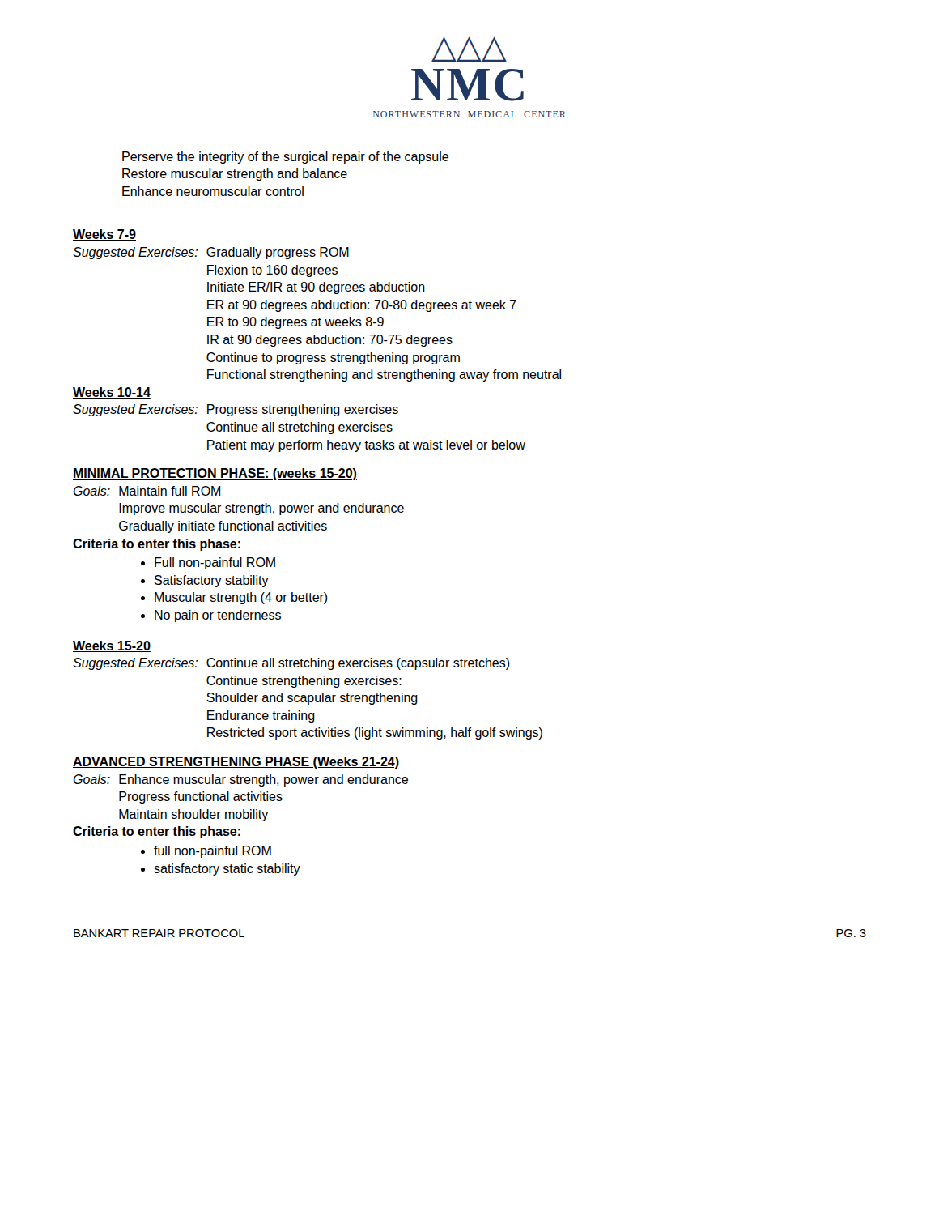△△△
NMC
NORTHWESTERN MEDICAL CENTER
Perserve the integrity of the surgical repair of the capsule
Restore muscular strength and balance
Enhance neuromuscular control
Weeks 7-9
| S uggested Exercises: | Gradually progress ROM |
| | Flexion to 160 degrees |
| | Initiate ER/IR at 90 degrees abduction |
| | ER at 90 degrees abduction: 70-80 degrees at week 7 |
| | ER to 90 degrees at weeks 8-9 |
| | IR at 90 degrees abduction: 70-75 degrees |
| | Continue to progress strengthening program |
| | Functional strengthening and strengthening away from neutral |
Weeks 10-14
| Suggested Exercises: | Progress strengthening exercises |
| | Continue all stretching exercises |
| | Patient may perform heavy tasks at waist level or below |
MINIMAL PROTECTION PHASE: (weeks 15-20)
| Goals: | Maintain full ROM |
| | Improve muscular strength, power and endurance |
| | Gradually initiate functional activities |
Criteria to enter this phase:
Full non-painful ROM
Satisfactory stability
Muscular strength (4 or better)
No pain or tenderness
Weeks 15-20
| Suggested Exercises: | Continue all stretching exercises (capsular stretches) |
| | Continue strengthening exercises: |
| | Shoulder and scapular strengthening |
| | Endurance training |
| | Restricted sport activities (light swimming, half golf swings) |
ADVANCED STRENGTHENING PHASE (Weeks 21-24)
| Goals: | Enhance muscular strength, power and endurance |
| | Progress functional activities |
| | Maintain shoulder mobility |
Criteria to enter this phase:
full non-painful ROM
satisfactory static stability
BANKART REPAIR PROTOCOL PG. 3